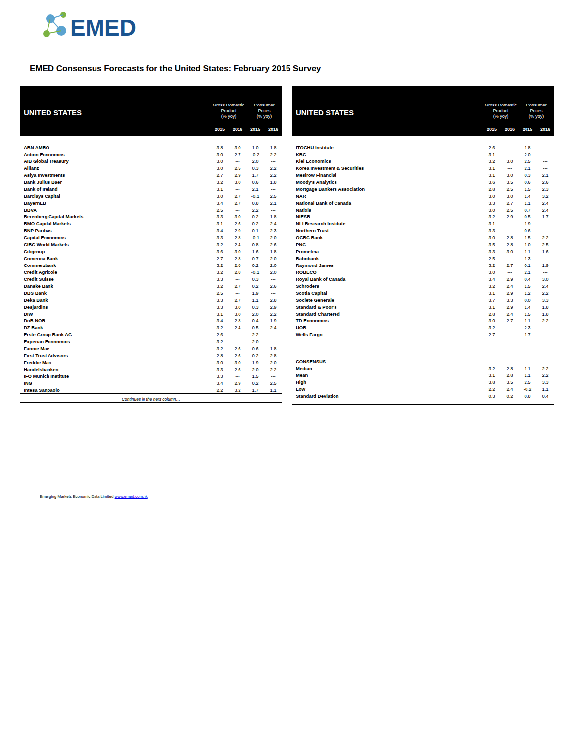EMED
EMED Consensus Forecasts for the United States: February 2015 Survey
| UNITED STATES | Gross Domestic Product (% yoy) | Consumer Prices (% yoy) |
| | 2015 | 2016 | 2015 | 2016 |
| ABN AMRO | 3.8 | 3.0 | 1.0 | 1.8 |
| Action Economics | 3.0 | 2.7 | -0.2 | 2.2 |
| AIB Global Treasury | 3.0 | --- | 2.0 | --- |
| Allianz | 3.0 | 2.5 | 0.3 | 2.2 |
| Asiya Investments | 2.7 | 2.9 | 1.7 | 2.2 |
| Bank Julius Baer | 3.2 | 3.0 | 0.6 | 1.8 |
| Bank of Ireland | 3.1 | --- | 2.1 | --- |
| Barclays Capital | 3.0 | 2.7 | -0.1 | 2.5 |
| BayernLB | 3.4 | 2.7 | 0.8 | 2.1 |
| BBVA | 2.5 | --- | 2.2 | --- |
| Berenberg Capital Markets | 3.3 | 3.0 | 0.2 | 1.8 |
| BMO Capital Markets | 3.1 | 2.6 | 0.2 | 2.4 |
| BNP Paribas | 3.4 | 2.9 | 0.1 | 2.3 |
| Capital Economics | 3.3 | 2.8 | -0.1 | 2.0 |
| CIBC World Markets | 3.2 | 2.4 | 0.8 | 2.6 |
| Citigroup | 3.6 | 3.0 | 1.6 | 1.8 |
| Comerica Bank | 2.7 | 2.8 | 0.7 | 2.0 |
| Commerzbank | 3.2 | 2.8 | 0.2 | 2.0 |
| Credit Agricole | 3.2 | 2.8 | -0.1 | 2.0 |
| Credit Suisse | 3.3 | --- | 0.3 | --- |
| Danske Bank | 3.2 | 2.7 | 0.2 | 2.6 |
| DBS Bank | 2.5 | --- | 1.9 | --- |
| Deka Bank | 3.3 | 2.7 | 1.1 | 2.8 |
| Desjardins | 3.3 | 3.0 | 0.3 | 2.9 |
| DIW | 3.1 | 3.0 | 2.0 | 2.2 |
| DnB NOR | 3.4 | 2.8 | 0.4 | 1.9 |
| DZ Bank | 3.2 | 2.4 | 0.5 | 2.4 |
| Erste Group Bank AG | 2.6 | --- | 2.2 | --- |
| Experian Economics | 3.2 | --- | 2.0 | --- |
| Fannie Mae | 3.2 | 2.6 | 0.6 | 1.8 |
| First Trust Advisors | 2.8 | 2.6 | 0.2 | 2.8 |
| Freddie Mac | 3.0 | 3.0 | 1.9 | 2.0 |
| Handelsbanken | 3.3 | 2.6 | 2.0 | 2.2 |
| IFO Munich Institute | 3.3 | --- | 1.5 | --- |
| ING | 3.4 | 2.9 | 0.2 | 2.5 |
| Intesa Sanpaolo | 2.2 | 3.2 | 1.7 | 1.1 |
| Continues in the next column… |
| UNITED STATES | Gross Domestic Product (% yoy) | Consumer Prices (% yoy) |
| | 2015 | 2016 | 2015 | 2016 |
| ITOCHU Institute | 2.6 | --- | 1.8 | --- |
| KBC | 3.1 | --- | 2.0 | --- |
| Kiel Economics | 3.2 | 3.0 | 2.5 | --- |
| Korea Investment & Securities | 3.1 | --- | 2.1 | --- |
| Mesirow Financial | 3.1 | 3.0 | 0.3 | 2.1 |
| Moody's Analytics | 3.6 | 3.5 | 0.6 | 2.6 |
| Mortgage Bankers Association | 2.8 | 2.5 | 1.5 | 2.3 |
| NAR | 3.0 | 3.0 | 1.4 | 3.2 |
| National Bank of Canada | 3.3 | 2.7 | 1.1 | 2.4 |
| Natixis | 3.0 | 2.5 | 0.7 | 2.4 |
| NIESR | 3.2 | 2.9 | 0.5 | 1.7 |
| NLI Research Institute | 3.1 | --- | 1.9 | --- |
| Northern Trust | 3.3 | --- | 0.6 | --- |
| OCBC Bank | 3.0 | 2.8 | 1.5 | 2.2 |
| PNC | 3.5 | 2.8 | 1.0 | 2.5 |
| Prometeia | 3.3 | 3.0 | 1.1 | 1.6 |
| Rabobank | 2.5 | --- | 1.3 | --- |
| Raymond James | 3.2 | 2.7 | 0.1 | 1.9 |
| ROBECO | 3.0 | --- | 2.1 | --- |
| Royal Bank of Canada | 3.4 | 2.9 | 0.4 | 3.0 |
| Schroders | 3.2 | 2.4 | 1.5 | 2.4 |
| Scotia Capital | 3.1 | 2.9 | 1.2 | 2.2 |
| Societe Generale | 3.7 | 3.3 | 0.0 | 3.3 |
| Standard & Poor's | 3.1 | 2.9 | 1.4 | 1.8 |
| Standard Chartered | 2.8 | 2.4 | 1.5 | 1.8 |
| TD Economics | 3.0 | 2.7 | 1.1 | 2.2 |
| UOB | 3.2 | --- | 2.3 | --- |
| Wells Fargo | 2.7 | --- | 1.7 | --- |
| CONSENSUS | | | | |
| Median | 3.2 | 2.8 | 1.1 | 2.2 |
| Mean | 3.1 | 2.8 | 1.1 | 2.2 |
| High | 3.8 | 3.5 | 2.5 | 3.3 |
| Low | 2.2 | 2.4 | -0.2 | 1.1 |
| Standard Deviation | 0.3 | 0.2 | 0.8 | 0.4 |
Emerging Markets Economic Data Limited www.emed.com.hk